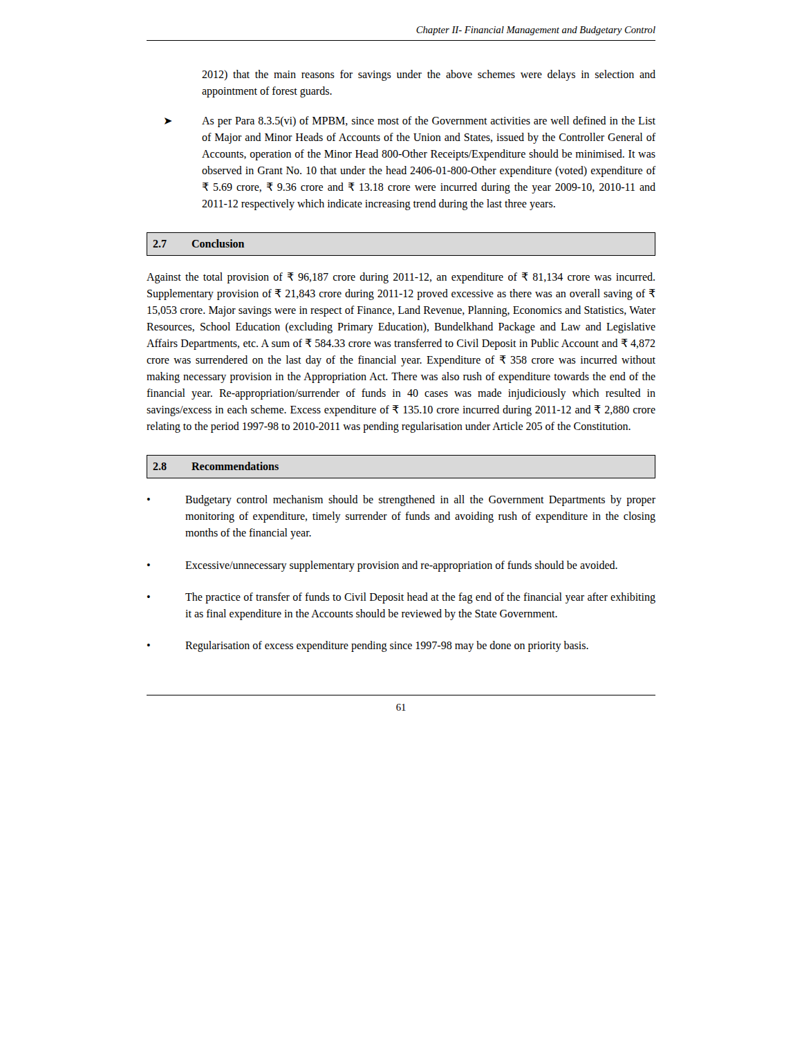Chapter II- Financial Management and Budgetary Control
2012) that the main reasons for savings under the above schemes were delays in selection and appointment of forest guards.
➤
As per Para 8.3.5(vi) of MPBM, since most of the Government activities are well defined in the List of Major and Minor Heads of Accounts of the Union and States, issued by the Controller General of Accounts, operation of the Minor Head 800-Other Receipts/Expenditure should be minimised. It was observed in Grant No. 10 that under the head 2406-01-800-Other expenditure (voted) expenditure of ₹ 5.69 crore, ₹ 9.36 crore and ₹ 13.18 crore were incurred during the year 2009-10, 2010-11 and 2011-12 respectively which indicate increasing trend during the last three years.
2.7 Conclusion
Against the total provision of ₹ 96,187 crore during 2011-12, an expenditure of ₹ 81,134 crore was incurred. Supplementary provision of ₹ 21,843 crore during 2011-12 proved excessive as there was an overall saving of ₹ 15,053 crore. Major savings were in respect of Finance, Land Revenue, Planning, Economics and Statistics, Water Resources, School Education (excluding Primary Education), Bundelkhand Package and Law and Legislative Affairs Departments, etc. A sum of ₹ 584.33 crore was transferred to Civil Deposit in Public Account and ₹ 4,872 crore was surrendered on the last day of the financial year. Expenditure of ₹ 358 crore was incurred without making necessary provision in the Appropriation Act. There was also rush of expenditure towards the end of the financial year. Re-appropriation/surrender of funds in 40 cases was made injudiciously which resulted in savings/excess in each scheme. Excess expenditure of ₹ 135.10 crore incurred during 2011-12 and ₹ 2,880 crore relating to the period 1997-98 to 2010-2011 was pending regularisation under Article 205 of the Constitution.
2.8 Recommendations
• Budgetary control mechanism should be strengthened in all the Government Departments by proper monitoring of expenditure, timely surrender of funds and avoiding rush of expenditure in the closing months of the financial year.
• Excessive/unnecessary supplementary provision and re-appropriation of funds should be avoided.
• The practice of transfer of funds to Civil Deposit head at the fag end of the financial year after exhibiting it as final expenditure in the Accounts should be reviewed by the State Government.
• Regularisation of excess expenditure pending since 1997-98 may be done on priority basis.
61